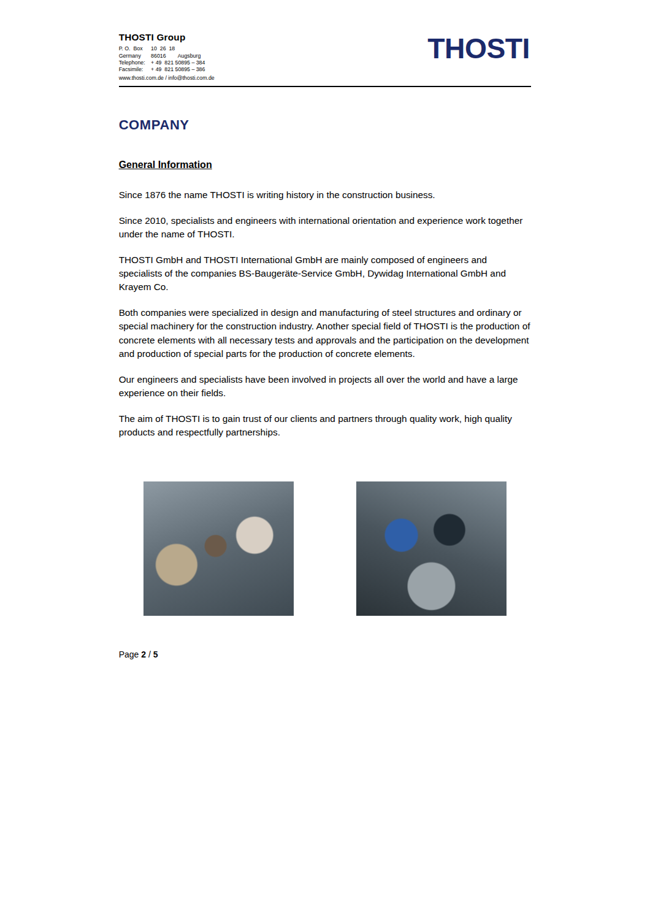THOSTI Group
| P. O. Box | 10 26 18 |
| Germany | 86016 Augsburg |
| Telephone: | + 49 821 50895 – 384 |
| Facsimile: | + 49 821 50895 – 386 |
www.thosti.com.de / info@thosti.com.de
THOSTI
COMPANY
General Information
Since 1876 the name THOSTI is writing history in the construction business.
Since 2010, specialists and engineers with international orientation and experience work together under the name of THOSTI.
THOSTI GmbH and THOSTI International GmbH are mainly composed of engineers and specialists of the companies BS-Baugeräte-Service GmbH, Dywidag International GmbH and Krayem Co.
Both companies were specialized in design and manufacturing of steel structures and ordinary or special machinery for the construction industry. Another special field of THOSTI is the production of concrete elements with all necessary tests and approvals and the participation on the development and production of special parts for the production of concrete elements.
Our engineers and specialists have been involved in projects all over the world and have a large experience on their fields.
The aim of THOSTI is to gain trust of our clients and partners through quality work, high quality products and respectfully partnerships.
Page 2 / 5